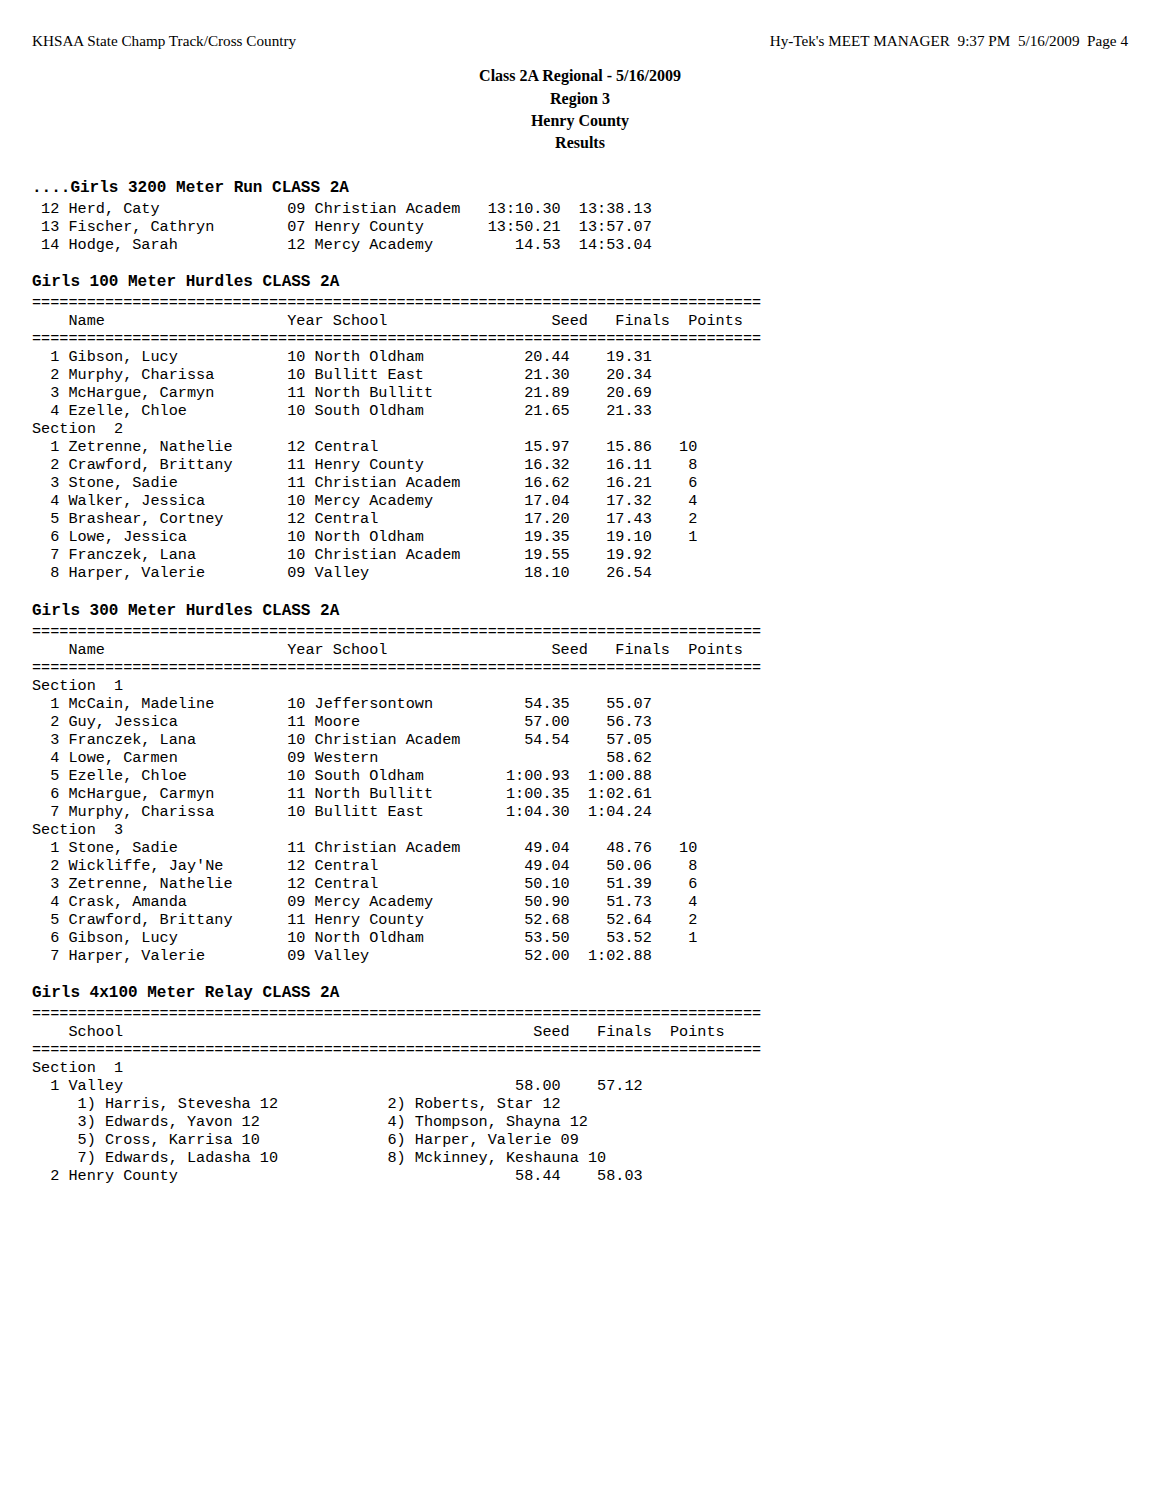KHSAA State Champ Track/Cross Country Hy-Tek's MEET MANAGER 9:37 PM 5/16/2009 Page 4
Class 2A Regional - 5/16/2009 Region 3 Henry County Results
....Girls 3200 Meter Run CLASS 2A
 12 Herd, Caty              09 Christian Academ   13:10.30  13:38.13
 13 Fischer, Cathryn        07 Henry County       13:50.21  13:57.07
 14 Hodge, Sarah            12 Mercy Academy         14.53  14:53.04
Girls 100 Meter Hurdles CLASS 2A
================================================================================
    Name                    Year School                  Seed   Finals  Points
================================================================================
  1 Gibson, Lucy            10 North Oldham           20.44    19.31
  2 Murphy, Charissa        10 Bullitt East           21.30    20.34
  3 McHargue, Carmyn        11 North Bullitt          21.89    20.69
  4 Ezelle, Chloe           10 South Oldham           21.65    21.33
Section  2
  1 Zetrenne, Nathelie      12 Central                15.97    15.86   10
  2 Crawford, Brittany      11 Henry County           16.32    16.11    8
  3 Stone, Sadie            11 Christian Academ       16.62    16.21    6
  4 Walker, Jessica         10 Mercy Academy          17.04    17.32    4
  5 Brashear, Cortney       12 Central                17.20    17.43    2
  6 Lowe, Jessica           10 North Oldham           19.35    19.10    1
  7 Franczek, Lana          10 Christian Academ       19.55    19.92
  8 Harper, Valerie         09 Valley                 18.10    26.54
Girls 300 Meter Hurdles CLASS 2A
================================================================================
    Name                    Year School                  Seed   Finals  Points
================================================================================
Section  1
  1 McCain, Madeline        10 Jeffersontown          54.35    55.07
  2 Guy, Jessica            11 Moore                  57.00    56.73
  3 Franczek, Lana          10 Christian Academ       54.54    57.05
  4 Lowe, Carmen            09 Western                         58.62
  5 Ezelle, Chloe           10 South Oldham         1:00.93  1:00.88
  6 McHargue, Carmyn        11 North Bullitt        1:00.35  1:02.61
  7 Murphy, Charissa        10 Bullitt East         1:04.30  1:04.24
Section  3
  1 Stone, Sadie            11 Christian Academ       49.04    48.76   10
  2 Wickliffe, Jay'Ne       12 Central                49.04    50.06    8
  3 Zetrenne, Nathelie      12 Central                50.10    51.39    6
  4 Crask, Amanda           09 Mercy Academy          50.90    51.73    4
  5 Crawford, Brittany      11 Henry County           52.68    52.64    2
  6 Gibson, Lucy            10 North Oldham           53.50    53.52    1
  7 Harper, Valerie         09 Valley                 52.00  1:02.88
Girls 4x100 Meter Relay CLASS 2A
================================================================================
    School                                             Seed   Finals  Points
================================================================================
Section  1
  1 Valley                                           58.00    57.12
     1) Harris, Stevesha 12            2) Roberts, Star 12
     3) Edwards, Yavon 12              4) Thompson, Shayna 12
     5) Cross, Karrisa 10              6) Harper, Valerie 09
     7) Edwards, Ladasha 10            8) Mckinney, Keshauna 10
  2 Henry County                                     58.44    58.03